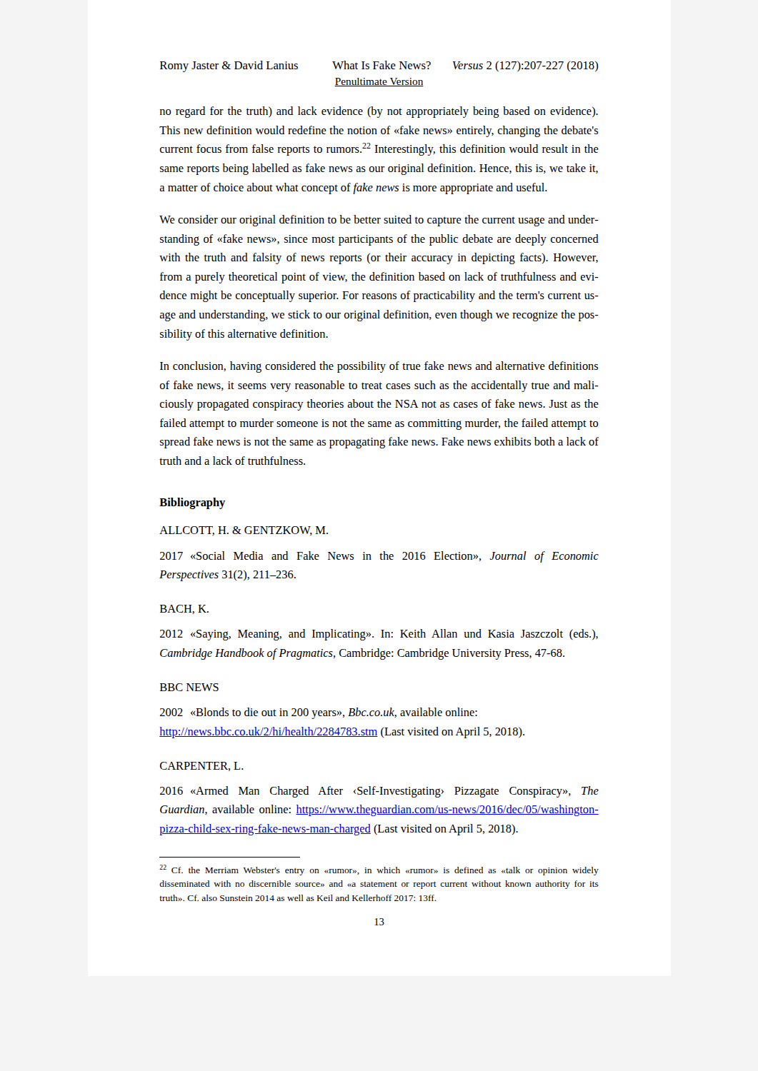Romy Jaster & David Lanius What Is Fake News? Versus 2 (127):207-227 (2018)
Penultimate Version
no regard for the truth) and lack evidence (by not appropriately being based on evidence). This new definition would redefine the notion of «fake news» entirely, changing the debate's current focus from false reports to rumors.22 Interestingly, this definition would result in the same reports being labelled as fake news as our original definition. Hence, this is, we take it, a matter of choice about what concept of fake news is more appropriate and useful.
We consider our original definition to be better suited to capture the current usage and understanding of «fake news», since most participants of the public debate are deeply concerned with the truth and falsity of news reports (or their accuracy in depicting facts). However, from a purely theoretical point of view, the definition based on lack of truthfulness and evidence might be conceptually superior. For reasons of practicability and the term's current usage and understanding, we stick to our original definition, even though we recognize the possibility of this alternative definition.
In conclusion, having considered the possibility of true fake news and alternative definitions of fake news, it seems very reasonable to treat cases such as the accidentally true and maliciously propagated conspiracy theories about the NSA not as cases of fake news. Just as the failed attempt to murder someone is not the same as committing murder, the failed attempt to spread fake news is not the same as propagating fake news. Fake news exhibits both a lack of truth and a lack of truthfulness.
Bibliography
ALLCOTT, H. & GENTZKOW, M.
2017«Social Media and Fake News in the 2016 Election», Journal of Economic Perspectives 31(2), 211–236.
BACH, K.
2012«Saying, Meaning, and Implicating». In: Keith Allan und Kasia Jaszczolt (eds.), Cambridge Handbook of Pragmatics, Cambridge: Cambridge University Press, 47-68.
BBC NEWS
2002«Blonds to die out in 200 years», Bbc.co.uk, available online:
http://news.bbc.co.uk/2/hi/health/2284783.stm (Last visited on April 5, 2018).
CARPENTER, L.
2016«Armed Man Charged After ‹Self-Investigating› Pizzagate Conspiracy», The Guardian, available online: https://www.theguardian.com/us-news/2016/dec/05/washington-pizza-child-sex-ring-fake-news-man-charged (Last visited on April 5, 2018).
22 Cf. the Merriam Webster's entry on «rumor», in which «rumor» is defined as «talk or opinion widely disseminated with no discernible source» and «a statement or report current without known authority for its truth». Cf. also Sunstein 2014 as well as Keil and Kellerhoff 2017: 13ff.
13